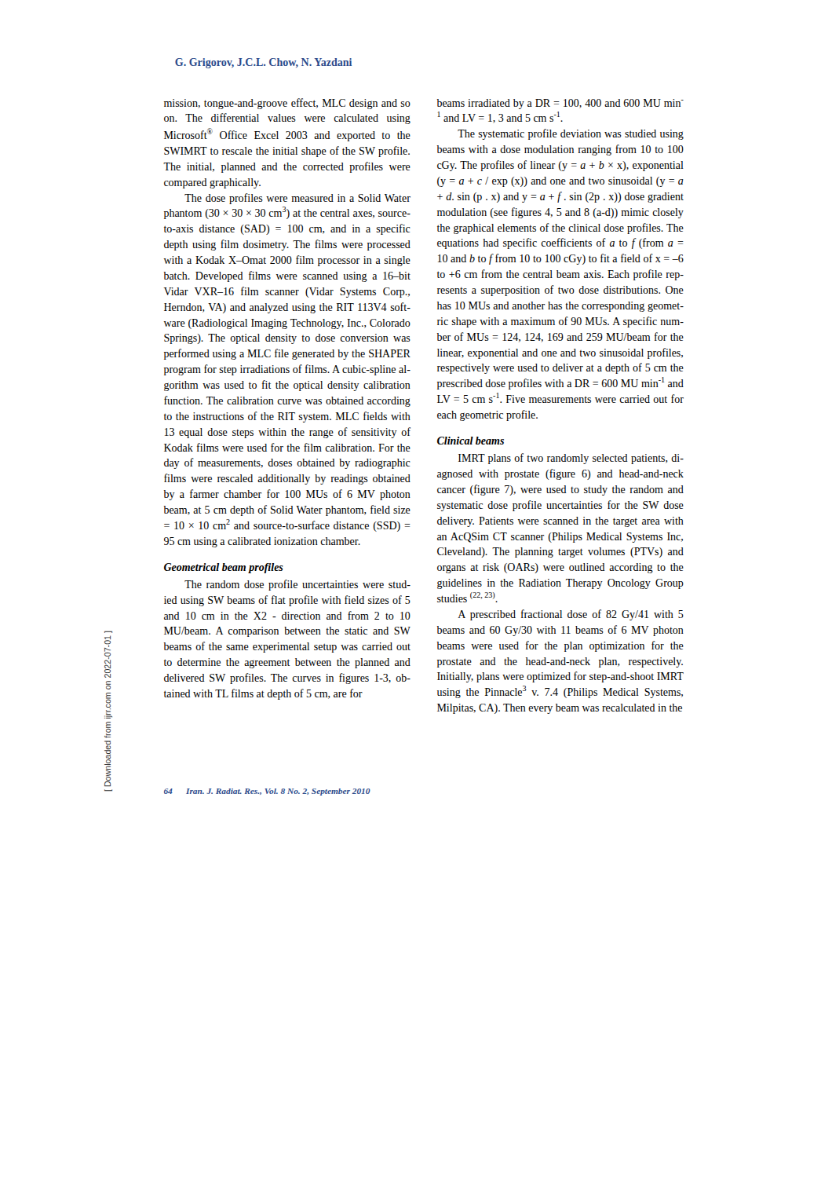G. Grigorov, J.C.L. Chow, N. Yazdani
mission, tongue-and-groove effect, MLC design and so on. The differential values were calculated using Microsoft® Office Excel 2003 and exported to the SWIMRT to rescale the initial shape of the SW profile. The initial, planned and the corrected profiles were compared graphically.
The dose profiles were measured in a Solid Water phantom (30 × 30 × 30 cm3) at the central axes, source-to-axis distance (SAD) = 100 cm, and in a specific depth using film dosimetry. The films were processed with a Kodak X–Omat 2000 film processor in a single batch. Developed films were scanned using a 16–bit Vidar VXR–16 film scanner (Vidar Systems Corp., Herndon, VA) and analyzed using the RIT 113V4 software (Radiological Imaging Technology, Inc., Colorado Springs). The optical density to dose conversion was performed using a MLC file generated by the SHAPER program for step irradiations of films. A cubic-spline algorithm was used to fit the optical density calibration function. The calibration curve was obtained according to the instructions of the RIT system. MLC fields with 13 equal dose steps within the range of sensitivity of Kodak films were used for the film calibration. For the day of measurements, doses obtained by radiographic films were rescaled additionally by readings obtained by a farmer chamber for 100 MUs of 6 MV photon beam, at 5 cm depth of Solid Water phantom, field size = 10 × 10 cm2 and source-to-surface distance (SSD) = 95 cm using a calibrated ionization chamber.
Geometrical beam profiles
The random dose profile uncertainties were studied using SW beams of flat profile with field sizes of 5 and 10 cm in the X2 - direction and from 2 to 10 MU/beam. A comparison between the static and SW beams of the same experimental setup was carried out to determine the agreement between the planned and delivered SW profiles. The curves in figures 1-3, obtained with TL films at depth of 5 cm, are for
beams irradiated by a DR = 100, 400 and 600 MU min-1 and LV = 1, 3 and 5 cm s-1.
The systematic profile deviation was studied using beams with a dose modulation ranging from 10 to 100 cGy. The profiles of linear (y = a + b × x), exponential (y = a + c / exp (x)) and one and two sinusoidal (y = a + d. sin (p . x) and y = a + f . sin (2p . x)) dose gradient modulation (see figures 4, 5 and 8 (a-d)) mimic closely the graphical elements of the clinical dose profiles. The equations had specific coefficients of a to f (from a = 10 and b to f from 10 to 100 cGy) to fit a field of x = –6 to +6 cm from the central beam axis. Each profile represents a superposition of two dose distributions. One has 10 MUs and another has the corresponding geometric shape with a maximum of 90 MUs. A specific number of MUs = 124, 124, 169 and 259 MU/beam for the linear, exponential and one and two sinusoidal profiles, respectively were used to deliver at a depth of 5 cm the prescribed dose profiles with a DR = 600 MU min-1 and LV = 5 cm s-1. Five measurements were carried out for each geometric profile.
Clinical beams
IMRT plans of two randomly selected patients, diagnosed with prostate (figure 6) and head-and-neck cancer (figure 7), were used to study the random and systematic dose profile uncertainties for the SW dose delivery. Patients were scanned in the target area with an AcQSim CT scanner (Philips Medical Systems Inc, Cleveland). The planning target volumes (PTVs) and organs at risk (OARs) were outlined according to the guidelines in the Radiation Therapy Oncology Group studies (22, 23).
A prescribed fractional dose of 82 Gy/41 with 5 beams and 60 Gy/30 with 11 beams of 6 MV photon beams were used for the plan optimization for the prostate and the head-and-neck plan, respectively. Initially, plans were optimized for step-and-shoot IMRT using the Pinnacle3 v. 7.4 (Philips Medical Systems, Milpitas, CA). Then every beam was recalculated in the
64 Iran. J. Radiat. Res., Vol. 8 No. 2, September 2010
[ Downloaded from ijrr.com on 2022-07-01 ]